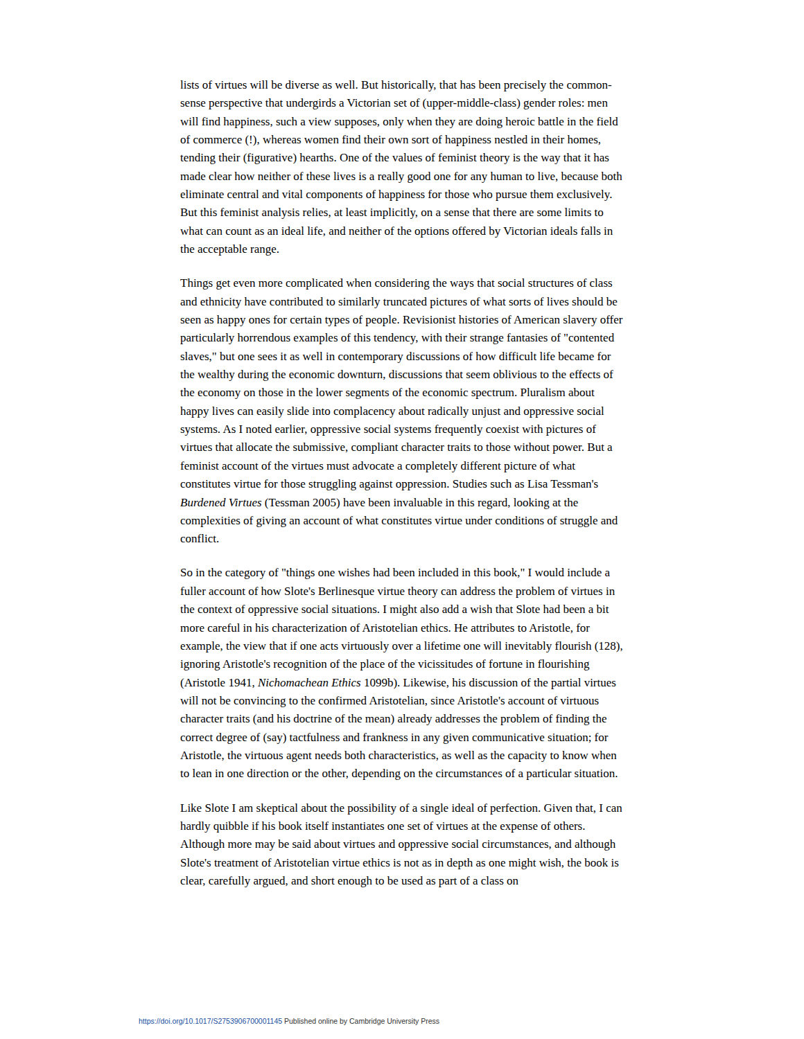lists of virtues will be diverse as well. But historically, that has been precisely the common-sense perspective that undergirds a Victorian set of (upper-middle-class) gender roles: men will find happiness, such a view supposes, only when they are doing heroic battle in the field of commerce (!), whereas women find their own sort of happiness nestled in their homes, tending their (figurative) hearths. One of the values of feminist theory is the way that it has made clear how neither of these lives is a really good one for any human to live, because both eliminate central and vital components of happiness for those who pursue them exclusively. But this feminist analysis relies, at least implicitly, on a sense that there are some limits to what can count as an ideal life, and neither of the options offered by Victorian ideals falls in the acceptable range.
Things get even more complicated when considering the ways that social structures of class and ethnicity have contributed to similarly truncated pictures of what sorts of lives should be seen as happy ones for certain types of people. Revisionist histories of American slavery offer particularly horrendous examples of this tendency, with their strange fantasies of "contented slaves," but one sees it as well in contemporary discussions of how difficult life became for the wealthy during the economic downturn, discussions that seem oblivious to the effects of the economy on those in the lower segments of the economic spectrum. Pluralism about happy lives can easily slide into complacency about radically unjust and oppressive social systems. As I noted earlier, oppressive social systems frequently coexist with pictures of virtues that allocate the submissive, compliant character traits to those without power. But a feminist account of the virtues must advocate a completely different picture of what constitutes virtue for those struggling against oppression. Studies such as Lisa Tessman's Burdened Virtues (Tessman 2005) have been invaluable in this regard, looking at the complexities of giving an account of what constitutes virtue under conditions of struggle and conflict.
So in the category of "things one wishes had been included in this book," I would include a fuller account of how Slote's Berlinesque virtue theory can address the problem of virtues in the context of oppressive social situations. I might also add a wish that Slote had been a bit more careful in his characterization of Aristotelian ethics. He attributes to Aristotle, for example, the view that if one acts virtuously over a lifetime one will inevitably flourish (128), ignoring Aristotle's recognition of the place of the vicissitudes of fortune in flourishing (Aristotle 1941, Nichomachean Ethics 1099b). Likewise, his discussion of the partial virtues will not be convincing to the confirmed Aristotelian, since Aristotle's account of virtuous character traits (and his doctrine of the mean) already addresses the problem of finding the correct degree of (say) tactfulness and frankness in any given communicative situation; for Aristotle, the virtuous agent needs both characteristics, as well as the capacity to know when to lean in one direction or the other, depending on the circumstances of a particular situation.
Like Slote I am skeptical about the possibility of a single ideal of perfection. Given that, I can hardly quibble if his book itself instantiates one set of virtues at the expense of others. Although more may be said about virtues and oppressive social circumstances, and although Slote's treatment of Aristotelian virtue ethics is not as in depth as one might wish, the book is clear, carefully argued, and short enough to be used as part of a class on
https://doi.org/10.1017/S2753906700001145 Published online by Cambridge University Press